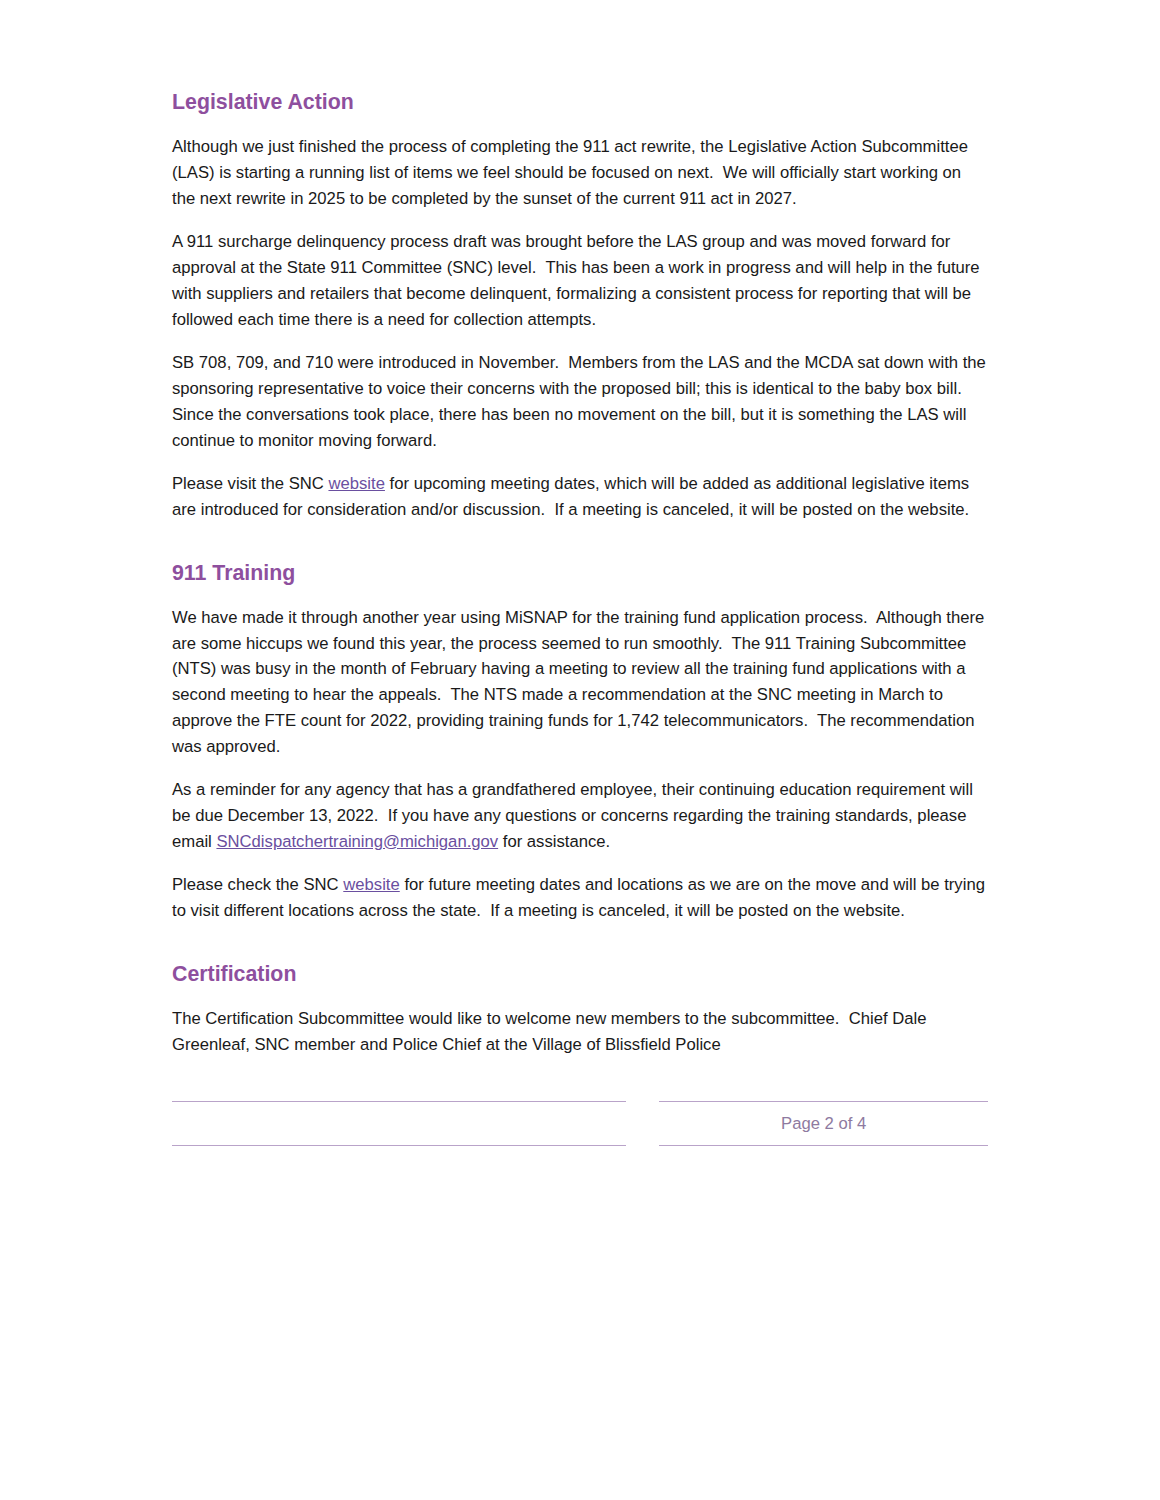Legislative Action
Although we just finished the process of completing the 911 act rewrite, the Legislative Action Subcommittee (LAS) is starting a running list of items we feel should be focused on next. We will officially start working on the next rewrite in 2025 to be completed by the sunset of the current 911 act in 2027.
A 911 surcharge delinquency process draft was brought before the LAS group and was moved forward for approval at the State 911 Committee (SNC) level. This has been a work in progress and will help in the future with suppliers and retailers that become delinquent, formalizing a consistent process for reporting that will be followed each time there is a need for collection attempts.
SB 708, 709, and 710 were introduced in November. Members from the LAS and the MCDA sat down with the sponsoring representative to voice their concerns with the proposed bill; this is identical to the baby box bill. Since the conversations took place, there has been no movement on the bill, but it is something the LAS will continue to monitor moving forward.
Please visit the SNC website for upcoming meeting dates, which will be added as additional legislative items are introduced for consideration and/or discussion. If a meeting is canceled, it will be posted on the website.
911 Training
We have made it through another year using MiSNAP for the training fund application process. Although there are some hiccups we found this year, the process seemed to run smoothly. The 911 Training Subcommittee (NTS) was busy in the month of February having a meeting to review all the training fund applications with a second meeting to hear the appeals. The NTS made a recommendation at the SNC meeting in March to approve the FTE count for 2022, providing training funds for 1,742 telecommunicators. The recommendation was approved.
As a reminder for any agency that has a grandfathered employee, their continuing education requirement will be due December 13, 2022. If you have any questions or concerns regarding the training standards, please email SNCdispatchertraining@michigan.gov for assistance.
Please check the SNC website for future meeting dates and locations as we are on the move and will be trying to visit different locations across the state. If a meeting is canceled, it will be posted on the website.
Certification
The Certification Subcommittee would like to welcome new members to the subcommittee. Chief Dale Greenleaf, SNC member and Police Chief at the Village of Blissfield Police
Page 2 of 4